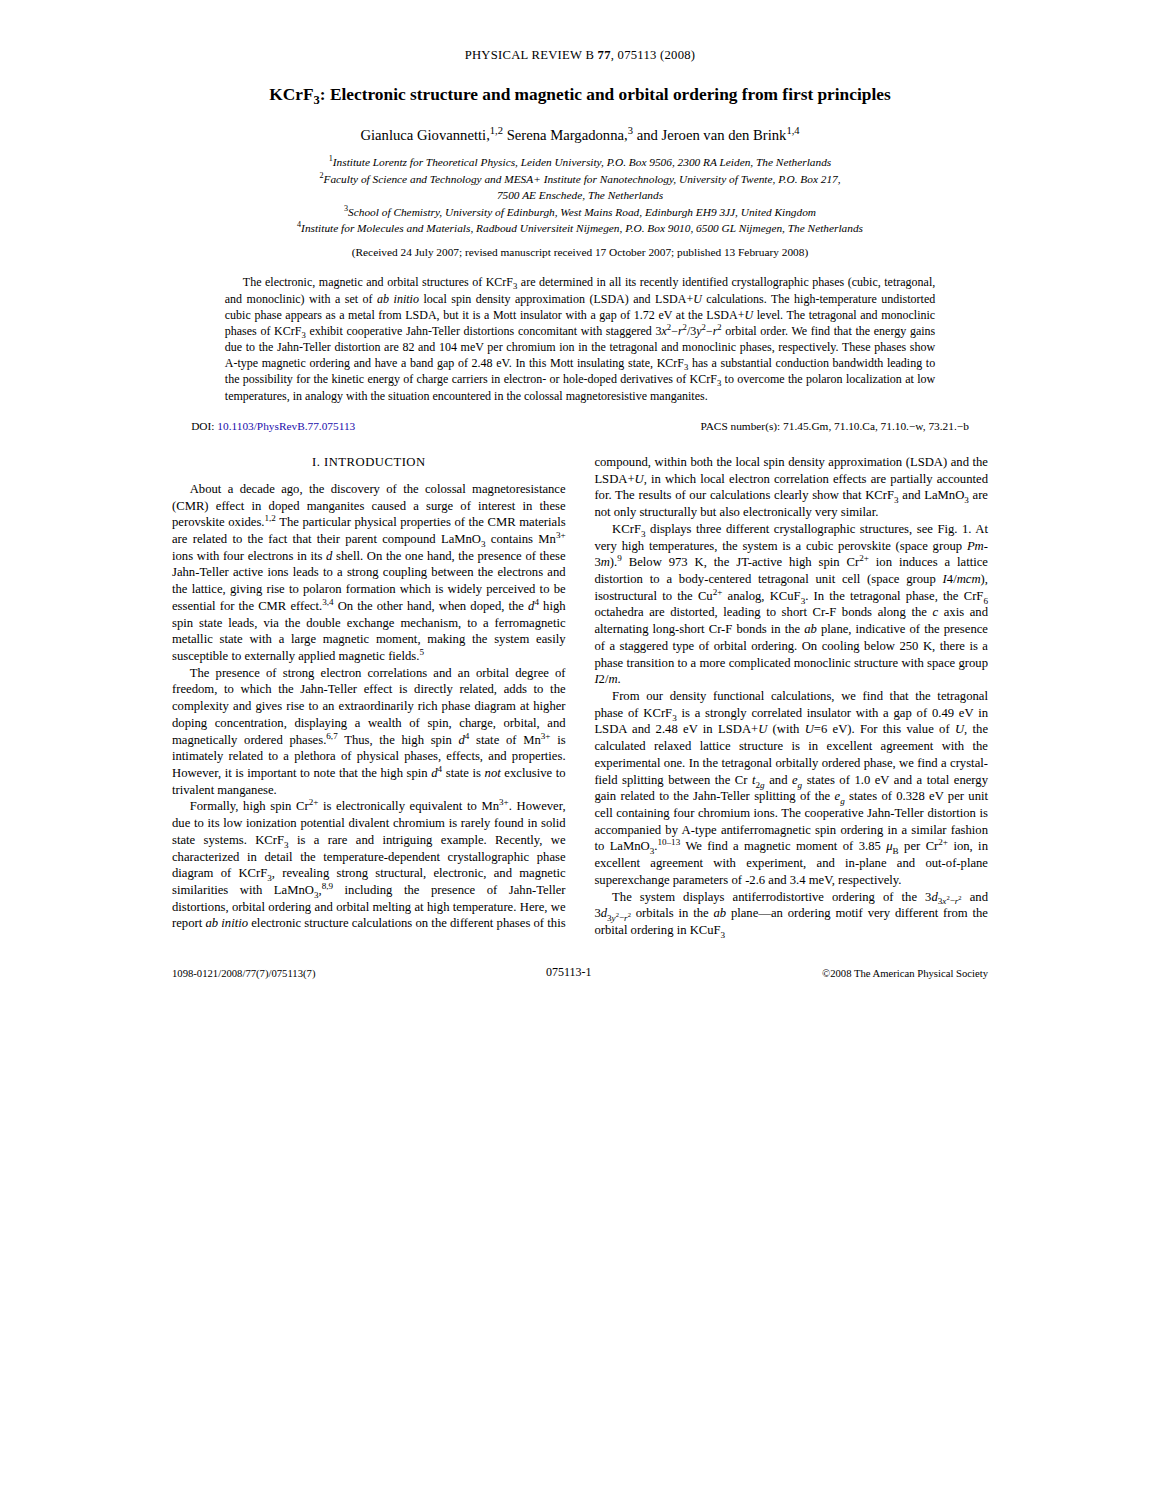PHYSICAL REVIEW B 77, 075113 (2008)
KCrF3: Electronic structure and magnetic and orbital ordering from first principles
Gianluca Giovannetti,1,2 Serena Margadonna,3 and Jeroen van den Brink1,4
1Institute Lorentz for Theoretical Physics, Leiden University, P.O. Box 9506, 2300 RA Leiden, The Netherlands
2Faculty of Science and Technology and MESA+ Institute for Nanotechnology, University of Twente, P.O. Box 217,
7500 AE Enschede, The Netherlands
3School of Chemistry, University of Edinburgh, West Mains Road, Edinburgh EH9 3JJ, United Kingdom
4Institute for Molecules and Materials, Radboud Universiteit Nijmegen, P.O. Box 9010, 6500 GL Nijmegen, The Netherlands
(Received 24 July 2007; revised manuscript received 17 October 2007; published 13 February 2008)
The electronic, magnetic and orbital structures of KCrF3 are determined in all its recently identified crystallographic phases (cubic, tetragonal, and monoclinic) with a set of ab initio local spin density approximation (LSDA) and LSDA+U calculations. The high-temperature undistorted cubic phase appears as a metal from LSDA, but it is a Mott insulator with a gap of 1.72 eV at the LSDA+U level. The tetragonal and monoclinic phases of KCrF3 exhibit cooperative Jahn-Teller distortions concomitant with staggered 3x2−r2/3y2−r2 orbital order. We find that the energy gains due to the Jahn-Teller distortion are 82 and 104 meV per chromium ion in the tetragonal and monoclinic phases, respectively. These phases show A-type magnetic ordering and have a band gap of 2.48 eV. In this Mott insulating state, KCrF3 has a substantial conduction bandwidth leading to the possibility for the kinetic energy of charge carriers in electron- or hole-doped derivatives of KCrF3 to overcome the polaron localization at low temperatures, in analogy with the situation encountered in the colossal magnetoresistive manganites.
DOI: 10.1103/PhysRevB.77.075113 PACS number(s): 71.45.Gm, 71.10.Ca, 71.10.−w, 73.21.−b
I. INTRODUCTION
About a decade ago, the discovery of the colossal magnetoresistance (CMR) effect in doped manganites caused a surge of interest in these perovskite oxides.1,2 The particular physical properties of the CMR materials are related to the fact that their parent compound LaMnO3 contains Mn3+ ions with four electrons in its d shell. On the one hand, the presence of these Jahn-Teller active ions leads to a strong coupling between the electrons and the lattice, giving rise to polaron formation which is widely perceived to be essential for the CMR effect.3,4 On the other hand, when doped, the d4 high spin state leads, via the double exchange mechanism, to a ferromagnetic metallic state with a large magnetic moment, making the system easily susceptible to externally applied magnetic fields.5
The presence of strong electron correlations and an orbital degree of freedom, to which the Jahn-Teller effect is directly related, adds to the complexity and gives rise to an extraordinarily rich phase diagram at higher doping concentration, displaying a wealth of spin, charge, orbital, and magnetically ordered phases.6,7 Thus, the high spin d4 state of Mn3+ is intimately related to a plethora of physical phases, effects, and properties. However, it is important to note that the high spin d4 state is not exclusive to trivalent manganese.
Formally, high spin Cr2+ is electronically equivalent to Mn3+. However, due to its low ionization potential divalent chromium is rarely found in solid state systems. KCrF3 is a rare and intriguing example. Recently, we characterized in detail the temperature-dependent crystallographic phase diagram of KCrF3, revealing strong structural, electronic, and magnetic similarities with LaMnO3,8,9 including the presence of Jahn-Teller distortions, orbital ordering and orbital melting at high temperature. Here, we report ab initio electronic structure calculations on the different phases of this compound, within both the local spin density approximation (LSDA) and the LSDA+U, in which local electron correlation effects are partially accounted for. The results of our calculations clearly show that KCrF3 and LaMnO3 are not only structurally but also electronically very similar.
KCrF3 displays three different crystallographic structures, see Fig. 1. At very high temperatures, the system is a cubic perovskite (space group Pm-3m).9 Below 973 K, the JT-active high spin Cr2+ ion induces a lattice distortion to a body-centered tetragonal unit cell (space group I4/mcm), isostructural to the Cu2+ analog, KCuF3. In the tetragonal phase, the CrF6 octahedra are distorted, leading to short Cr-F bonds along the c axis and alternating long-short Cr-F bonds in the ab plane, indicative of the presence of a staggered type of orbital ordering. On cooling below 250 K, there is a phase transition to a more complicated monoclinic structure with space group I2/m.
From our density functional calculations, we find that the tetragonal phase of KCrF3 is a strongly correlated insulator with a gap of 0.49 eV in LSDA and 2.48 eV in LSDA+U (with U=6 eV). For this value of U, the calculated relaxed lattice structure is in excellent agreement with the experimental one. In the tetragonal orbitally ordered phase, we find a crystal-field splitting between the Cr t2g and eg states of 1.0 eV and a total energy gain related to the Jahn-Teller splitting of the eg states of 0.328 eV per unit cell containing four chromium ions. The cooperative Jahn-Teller distortion is accompanied by A-type antiferromagnetic spin ordering in a similar fashion to LaMnO3.10–13 We find a magnetic moment of 3.85 μB per Cr2+ ion, in excellent agreement with experiment, and in-plane and out-of-plane superexchange parameters of -2.6 and 3.4 meV, respectively.
The system displays antiferrodistortive ordering of the 3d3x2−r2 and 3d3y2−r2 orbitals in the ab plane—an ordering motif very different from the orbital ordering in KCuF3
1098-0121/2008/77(7)/075113(7) 075113-1 ©2008 The American Physical Society